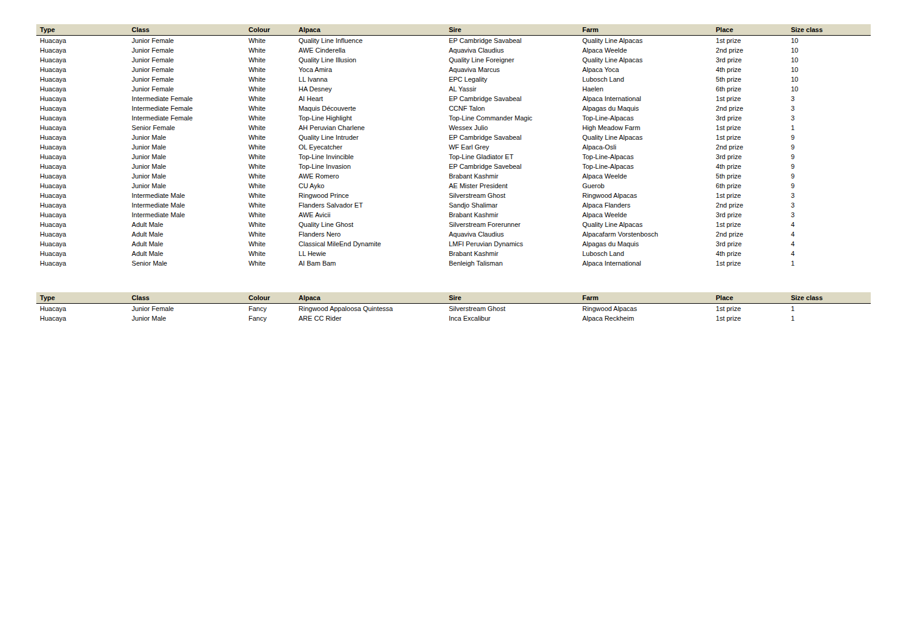| Type | Class | Colour | Alpaca | Sire | Farm | Place | Size class |
| --- | --- | --- | --- | --- | --- | --- | --- |
| Huacaya | Junior Female | White | Quality Line Influence | EP Cambridge Savabeal | Quality Line Alpacas | 1st prize | 10 |
| Huacaya | Junior Female | White | AWE Cinderella | Aquaviva Claudius | Alpaca Weelde | 2nd prize | 10 |
| Huacaya | Junior Female | White | Quality Line Illusion | Quality Line Foreigner | Quality Line Alpacas | 3rd prize | 10 |
| Huacaya | Junior Female | White | Yoca Amira | Aquaviva Marcus | Alpaca Yoca | 4th prize | 10 |
| Huacaya | Junior Female | White | LL Ivanna | EPC Legality | Lubosch Land | 5th prize | 10 |
| Huacaya | Junior Female | White | HA Desney | AL Yassir | Haelen | 6th prize | 10 |
| Huacaya | Intermediate Female | White | AI Heart | EP Cambridge Savabeal | Alpaca International | 1st prize | 3 |
| Huacaya | Intermediate Female | White | Maquis Découverte | CCNF Talon | Alpagas du Maquis | 2nd prize | 3 |
| Huacaya | Intermediate Female | White | Top-Line Highlight | Top-Line Commander Magic | Top-Line-Alpacas | 3rd prize | 3 |
| Huacaya | Senior Female | White | AH Peruvian Charlene | Wessex Julio | High Meadow Farm | 1st prize | 1 |
| Huacaya | Junior Male | White | Quality Line Intruder | EP Cambridge Savabeal | Quality Line Alpacas | 1st prize | 9 |
| Huacaya | Junior Male | White | OL Eyecatcher | WF Earl Grey | Alpaca-Osli | 2nd prize | 9 |
| Huacaya | Junior Male | White | Top-Line Invincible | Top-Line Gladiator ET | Top-Line-Alpacas | 3rd prize | 9 |
| Huacaya | Junior Male | White | Top-Line Invasion | EP Cambridge Savebeal | Top-Line-Alpacas | 4th prize | 9 |
| Huacaya | Junior Male | White | AWE Romero | Brabant Kashmir | Alpaca Weelde | 5th prize | 9 |
| Huacaya | Junior Male | White | CU Ayko | AE Mister President | Guerob | 6th prize | 9 |
| Huacaya | Intermediate Male | White | Ringwood Prince | Silverstream Ghost | Ringwood Alpacas | 1st prize | 3 |
| Huacaya | Intermediate Male | White | Flanders Salvador ET | Sandjo Shalimar | Alpaca Flanders | 2nd prize | 3 |
| Huacaya | Intermediate Male | White | AWE Avicii | Brabant Kashmir | Alpaca Weelde | 3rd prize | 3 |
| Huacaya | Adult Male | White | Quality Line Ghost | Silverstream Forerunner | Quality Line Alpacas | 1st prize | 4 |
| Huacaya | Adult Male | White | Flanders Nero | Aquaviva Claudius | Alpacafarm Vorstenbosch | 2nd prize | 4 |
| Huacaya | Adult Male | White | Classical MileEnd Dynamite | LMFI Peruvian Dynamics | Alpagas du Maquis | 3rd prize | 4 |
| Huacaya | Adult Male | White | LL Hewie | Brabant Kashmir | Lubosch Land | 4th prize | 4 |
| Huacaya | Senior Male | White | AI Bam Bam | Benleigh Talisman | Alpaca International | 1st prize | 1 |
| Type | Class | Colour | Alpaca | Sire | Farm | Place | Size class |
| --- | --- | --- | --- | --- | --- | --- | --- |
| Huacaya | Junior Female | Fancy | Ringwood Appaloosa Quintessa | Silverstream Ghost | Ringwood Alpacas | 1st prize | 1 |
| Huacaya | Junior Male | Fancy | ARE CC Rider | Inca Excalibur | Alpaca Reckheim | 1st prize | 1 |